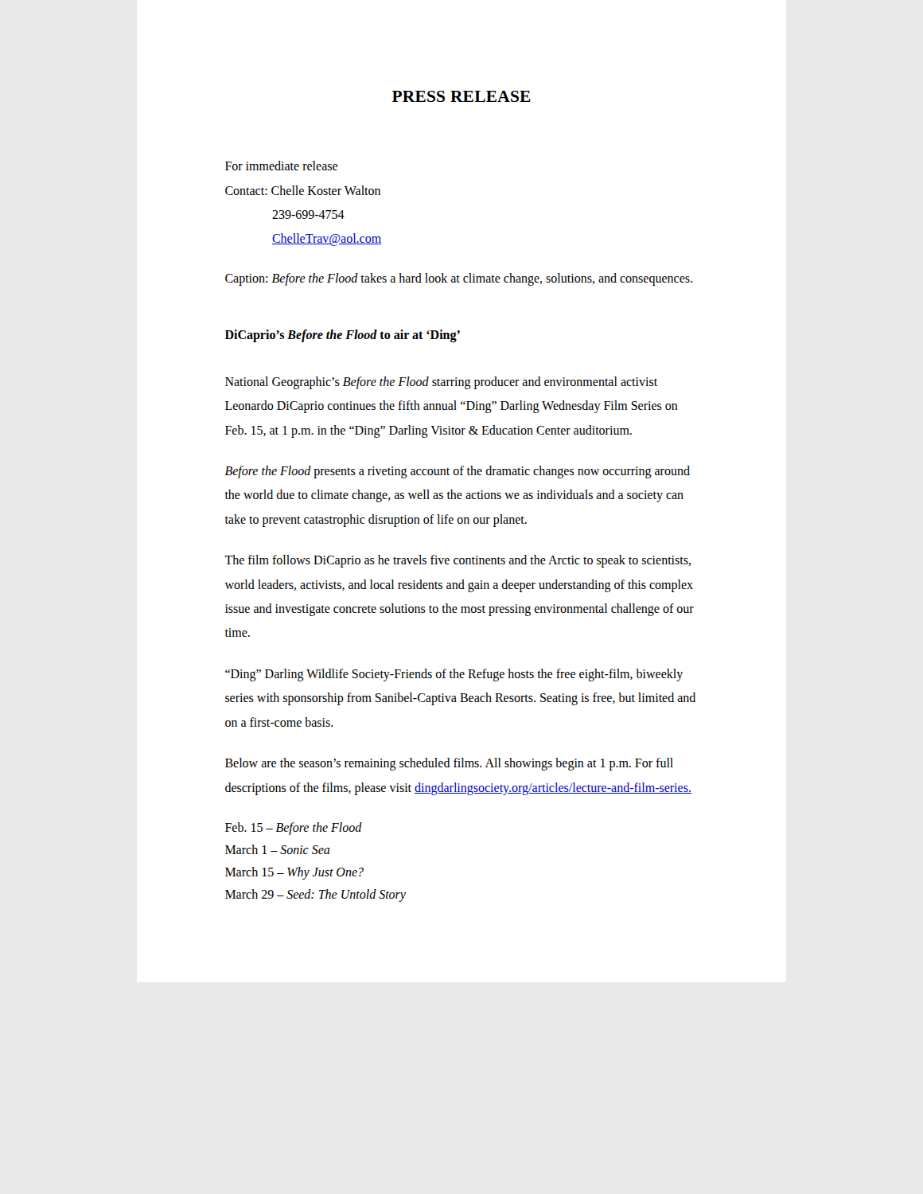PRESS RELEASE
For immediate release
Contact: Chelle Koster Walton
239-699-4754
ChelleTrav@aol.com
Caption: Before the Flood takes a hard look at climate change, solutions, and consequences.
DiCaprio’s Before the Flood to air at ‘Ding’
National Geographic’s Before the Flood starring producer and environmental activist Leonardo DiCaprio continues the fifth annual “Ding” Darling Wednesday Film Series on Feb. 15, at 1 p.m. in the “Ding” Darling Visitor & Education Center auditorium.
Before the Flood presents a riveting account of the dramatic changes now occurring around the world due to climate change, as well as the actions we as individuals and a society can take to prevent catastrophic disruption of life on our planet.
The film follows DiCaprio as he travels five continents and the Arctic to speak to scientists, world leaders, activists, and local residents and gain a deeper understanding of this complex issue and investigate concrete solutions to the most pressing environmental challenge of our time.
“Ding” Darling Wildlife Society-Friends of the Refuge hosts the free eight-film, biweekly series with sponsorship from Sanibel-Captiva Beach Resorts. Seating is free, but limited and on a first-come basis.
Below are the season’s remaining scheduled films. All showings begin at 1 p.m. For full descriptions of the films, please visit dingdarlingsociety.org/articles/lecture-and-film-series.
Feb. 15 – Before the Flood
March 1 – Sonic Sea
March 15 – Why Just One?
March 29 – Seed: The Untold Story